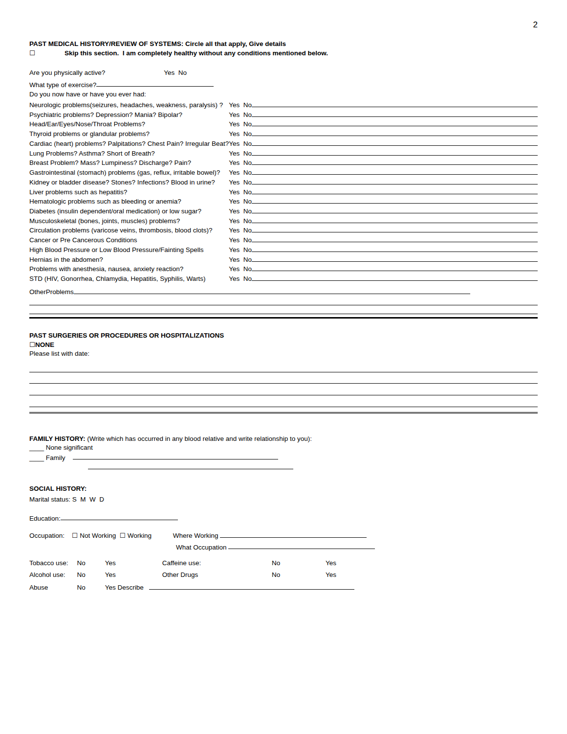2
PAST MEDICAL HISTORY/REVIEW OF SYSTEMS: Circle all that apply, Give details
☐ Skip this section. I am completely healthy without any conditions mentioned below.
| Are you physically active? | Yes No | |
What type of exercise?
Do you now have or have you ever had:
| Neurologic problems(seizures, headaches, weakness, paralysis) ? | Yes No | |
| Psychiatric problems? Depression? Mania? Bipolar? | Yes No | |
| Head/Ear/Eyes/Nose/Throat Problems? | Yes No | |
| Thyroid problems or glandular problems? | Yes No | |
| Cardiac (heart) problems? Palpitations? Chest Pain? Irregular Beat? | Yes No | |
| Lung Problems? Asthma? Short of Breath? | Yes No | |
| Breast Problem? Mass? Lumpiness? Discharge? Pain? | Yes No | |
| Gastrointestinal (stomach) problems (gas, reflux, irritable bowel)? | Yes No | |
| Kidney or bladder disease? Stones? Infections? Blood in urine? | Yes No | |
| Liver problems such as hepatitis? | Yes No | |
| Hematologic problems such as bleeding or anemia? | Yes No | |
| Diabetes (insulin dependent/oral medication) or low sugar? | Yes No | |
| Musculoskeletal (bones, joints, muscles) problems? | Yes No | |
| Circulation problems (varicose veins, thrombosis, blood clots)? | Yes No | |
| Cancer or Pre Cancerous Conditions | Yes No | |
| High Blood Pressure or Low Blood Pressure/Fainting Spells | Yes No | |
| Hernias in the abdomen? | Yes No | |
| Problems with anesthesia, nausea, anxiety reaction? | Yes No | |
| STD (HIV, Gonorrhea, Chlamydia, Hepatitis, Syphilis, Warts) | Yes No | |
OtherProblems
PAST SURGERIES OR PROCEDURES OR HOSPITALIZATIONS
☐NONE
Please list with date:
FAMILY HISTORY: (Write which has occurred in any blood relative and write relationship to you):
____ None significant
____ Family
SOCIAL HISTORY:
Marital status: S M W D
Education:
Occupation: ☐Not Working ☐Working Where Working
What Occupation
| Tobacco use: | No | Yes | Caffeine use: | No | Yes |
| Alcohol use: | No | Yes | Other Drugs | No | Yes |
| Abuse | No | Yes Describe |